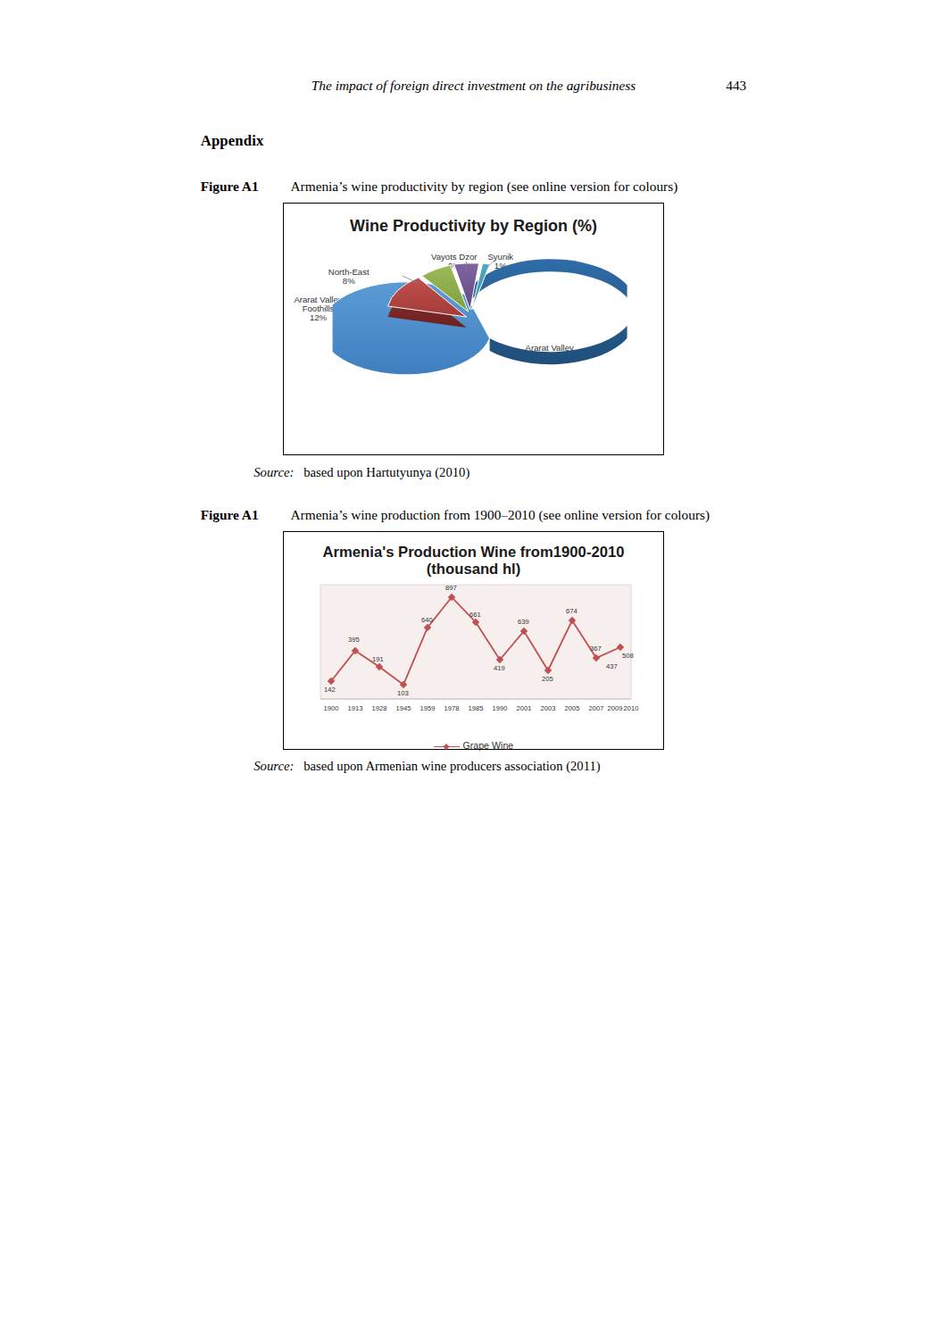The impact of foreign direct investment on the agribusiness 443
Appendix
Figure A1 Armenia’s wine productivity by region (see online version for colours)
Wine Productivity by Region (%)
North-East
8%
Vayots Dzor
6%
Syunik
1%
Ararat Valley
Foothills
12%
Ararat Valley
73%
Source: based upon Hartutyunya (2010)
Figure A1 Armenia’s wine production from 1900–2010 (see online version for colours)
Armenia's Production Wine from1900-2010
(thousand hl)
142 395 191 103 640 897 661 419 639 205 674 367 437 508 1900 1913 1928 1945 1959 1978 1985 1990 2001 2003 2005 2007 2009 2010
Grape Wine
Source: based upon Armenian wine producers association (2011)